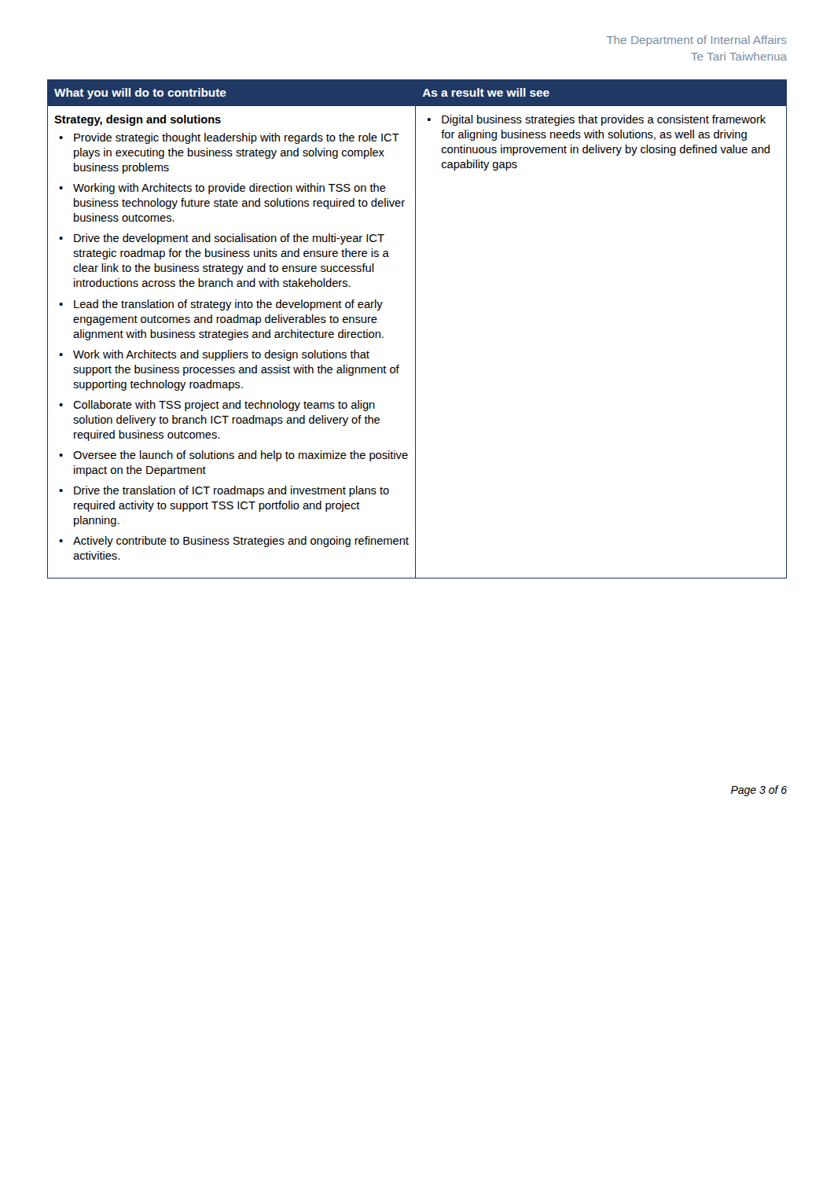The Department of Internal Affairs
Te Tari Taiwhenua
| What you will do to contribute | As a result we will see |
| --- | --- |
| Strategy, design and solutions Provide strategic thought leadership with regards to the role ICT plays in executing the business strategy and solving complex business problems Working with Architects to provide direction within TSS on the business technology future state and solutions required to deliver business outcomes. Drive the development and socialisation of the multi-year ICT strategic roadmap for the business units and ensure there is a clear link to the business strategy and to ensure successful introductions across the branch and with stakeholders. Lead the translation of strategy into the development of early engagement outcomes and roadmap deliverables to ensure alignment with business strategies and architecture direction. Work with Architects and suppliers to design solutions that support the business processes and assist with the alignment of supporting technology roadmaps. Collaborate with TSS project and technology teams to align solution delivery to branch ICT roadmaps and delivery of the required business outcomes. Oversee the launch of solutions and help to maximize the positive impact on the Department Drive the translation of ICT roadmaps and investment plans to required activity to support TSS ICT portfolio and project planning. Actively contribute to Business Strategies and ongoing refinement activities. | Digital business strategies that provides a consistent framework for aligning business needs with solutions, as well as driving continuous improvement in delivery by closing defined value and capability gaps |
Page 3 of 6